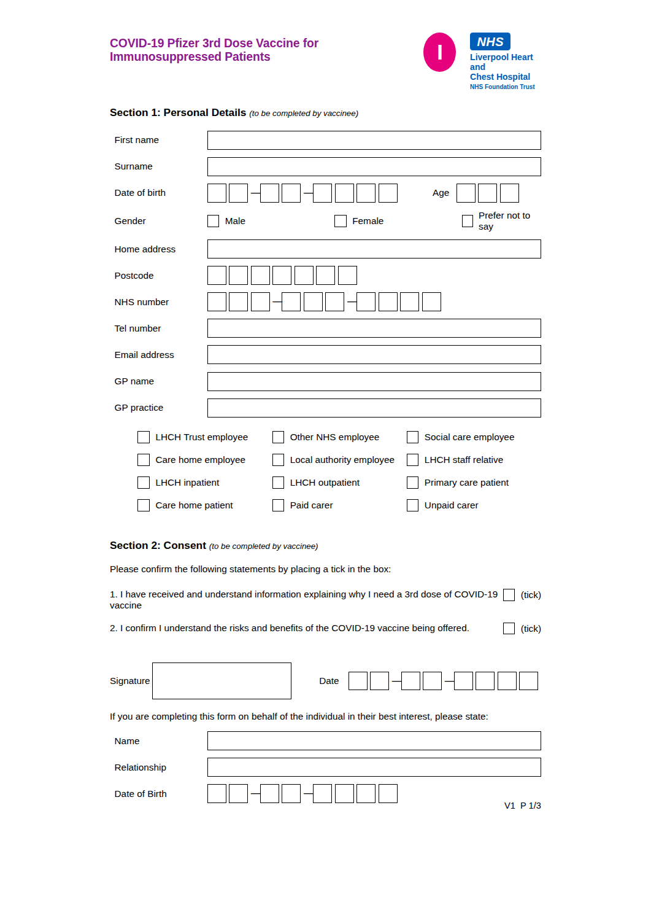COVID-19 Pfizer 3rd Dose Vaccine for Immunosuppressed Patients
I
NHS
Liverpool Heart and
Chest Hospital
NHS Foundation Trust
Section 1: Personal Details (to be completed by vaccinee)
First name
Surname
Date of birth
—
—
Age
Gender
Male
Female
Prefer not to say
Home address
Postcode
NHS number
—
—
Tel number
Email address
GP name
GP practice
LHCH Trust employee
Other NHS employee
Social care employee
Care home employee
Local authority employee
LHCH staff relative
LHCH inpatient
LHCH outpatient
Primary care patient
Care home patient
Paid carer
Unpaid carer
Section 2: Consent (to be completed by vaccinee)
Please confirm the following statements by placing a tick in the box:
1. I have received and understand information explaining why I need a 3rd dose of COVID-19 vaccine
(tick)
2. I confirm I understand the risks and benefits of the COVID-19 vaccine being offered.
(tick)
Signature
Date
—
—
If you are completing this form on behalf of the individual in their best interest, please state:
Name
Relationship
Date of Birth
—
—
V1 P 1/3